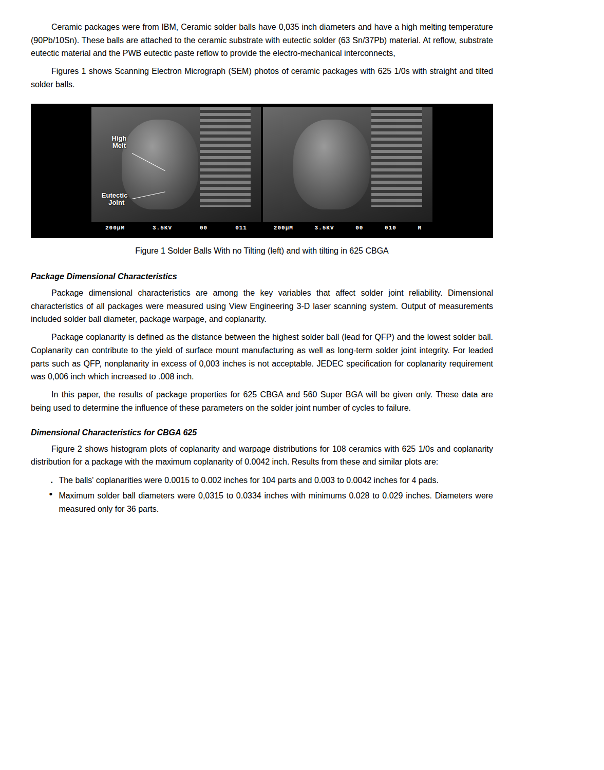Ceramic packages were from IBM, Ceramic solder balls have 0,035 inch diameters and have a high melting temperature (90Pb/10Sn). These balls are attached to the ceramic substrate with eutectic solder (63 Sn/37Pb) material. At reflow, substrate eutectic material and the PWB eutectic paste reflow to provide the electro-mechanical interconnects,
Figures 1 shows Scanning Electron Micrograph (SEM) photos of ceramic packages with 625 1/0s with straight and tilted solder balls.
High
Melt Eutectic
Joint
200µM 3.5KV 00011
200µM 3.5KV 00010 R
Figure 1 Solder Balls With no Tilting (left) and with tilting in 625 CBGA
Package Dimensional Characteristics
Package dimensional characteristics are among the key variables that affect solder joint reliability. Dimensional characteristics of all packages were measured using View Engineering 3-D laser scanning system. Output of measurements included solder ball diameter, package warpage, and coplanarity.
Package coplanarity is defined as the distance between the highest solder ball (lead for QFP) and the lowest solder ball. Coplanarity can contribute to the yield of surface mount manufacturing as well as long-term solder joint integrity. For leaded parts such as QFP, nonplanarity in excess of 0,003 inches is not acceptable. JEDEC specification for coplanarity requirement was 0,006 inch which increased to .008 inch.
In this paper, the results of package properties for 625 CBGA and 560 Super BGA will be given only. These data are being used to determine the influence of these parameters on the solder joint number of cycles to failure.
Dimensional Characteristics for CBGA 625
Figure 2 shows histogram plots of coplanarity and warpage distributions for 108 ceramics with 625 1/0s and coplanarity distribution for a package with the maximum coplanarity of 0.0042 inch. Results from these and similar plots are:
The balls' coplanarities were 0.0015 to 0.002 inches for 104 parts and 0.003 to 0.0042 inches for 4 pads.
Maximum solder ball diameters were 0,0315 to 0.0334 inches with minimums 0.028 to 0.029 inches. Diameters were measured only for 36 parts.